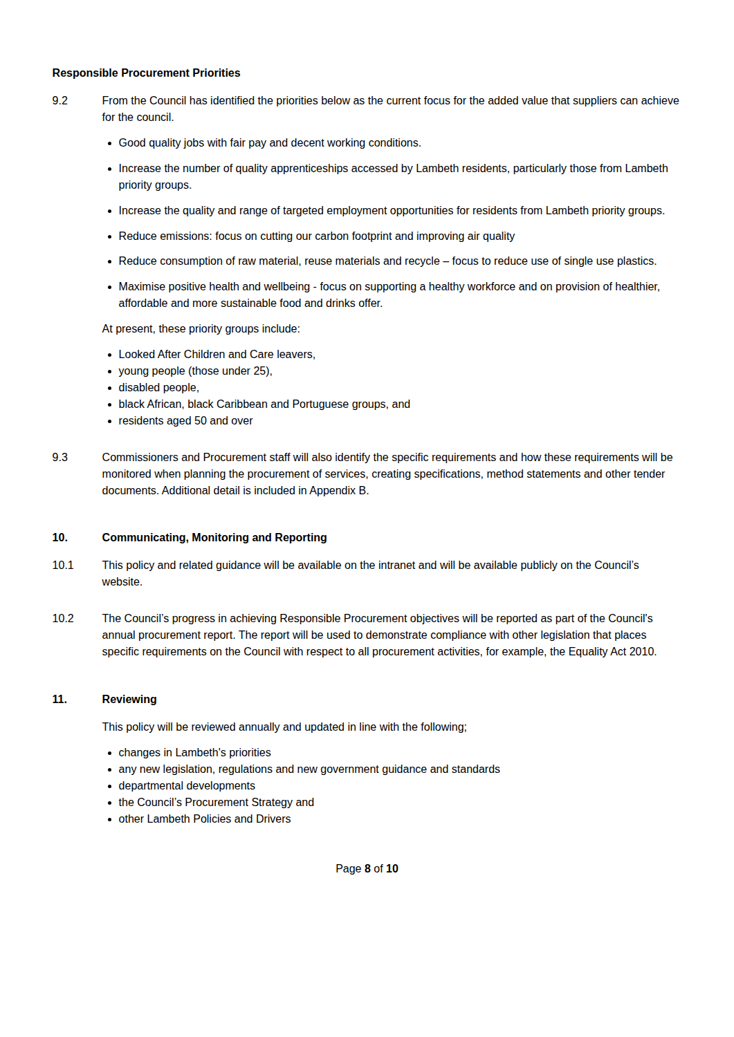Responsible Procurement Priorities
9.2
From the Council has identified the priorities below as the current focus for the added value that suppliers can achieve for the council.
Good quality jobs with fair pay and decent working conditions.
Increase the number of quality apprenticeships accessed by Lambeth residents, particularly those from Lambeth priority groups.
Increase the quality and range of targeted employment opportunities for residents from Lambeth priority groups.
Reduce emissions: focus on cutting our carbon footprint and improving air quality
Reduce consumption of raw material, reuse materials and recycle – focus to reduce use of single use plastics.
Maximise positive health and wellbeing - focus on supporting a healthy workforce and on provision of healthier, affordable and more sustainable food and drinks offer.
At present, these priority groups include:
Looked After Children and Care leavers,
young people (those under 25),
disabled people,
black African, black Caribbean and Portuguese groups, and
residents aged 50 and over
9.3
Commissioners and Procurement staff will also identify the specific requirements and how these requirements will be monitored when planning the procurement of services, creating specifications, method statements and other tender documents. Additional detail is included in Appendix B.
10.
Communicating, Monitoring and Reporting
10.1
This policy and related guidance will be available on the intranet and will be available publicly on the Council’s website.
10.2
The Council’s progress in achieving Responsible Procurement objectives will be reported as part of the Council's annual procurement report. The report will be used to demonstrate compliance with other legislation that places specific requirements on the Council with respect to all procurement activities, for example, the Equality Act 2010.
11.
Reviewing
This policy will be reviewed annually and updated in line with the following;
changes in Lambeth's priorities
any new legislation, regulations and new government guidance and standards
departmental developments
the Council’s Procurement Strategy and
other Lambeth Policies and Drivers
Page 8 of 10